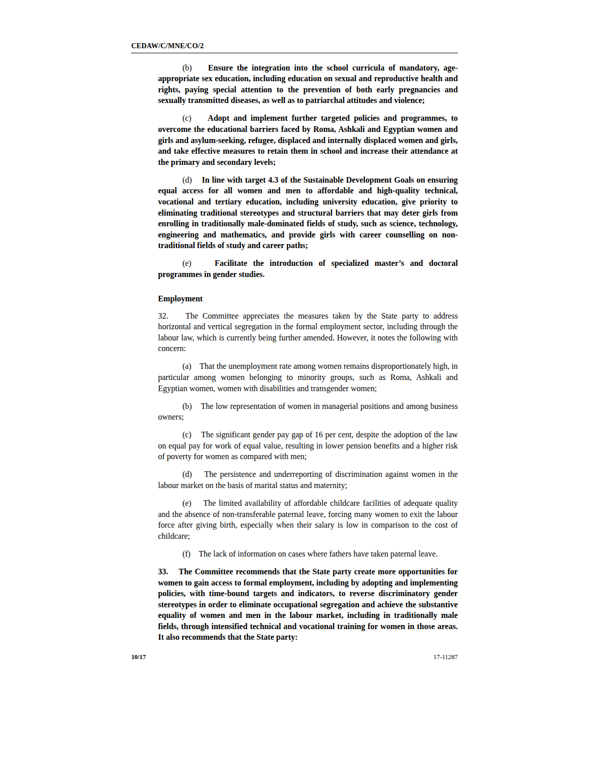CEDAW/C/MNE/CO/2
(b) Ensure the integration into the school curricula of mandatory, age-appropriate sex education, including education on sexual and reproductive health and rights, paying special attention to the prevention of both early pregnancies and sexually transmitted diseases, as well as to patriarchal attitudes and violence;
(c) Adopt and implement further targeted policies and programmes, to overcome the educational barriers faced by Roma, Ashkali and Egyptian women and girls and asylum-seeking, refugee, displaced and internally displaced women and girls, and take effective measures to retain them in school and increase their attendance at the primary and secondary levels;
(d) In line with target 4.3 of the Sustainable Development Goals on ensuring equal access for all women and men to affordable and high-quality technical, vocational and tertiary education, including university education, give priority to eliminating traditional stereotypes and structural barriers that may deter girls from enrolling in traditionally male-dominated fields of study, such as science, technology, engineering and mathematics, and provide girls with career counselling on non-traditional fields of study and career paths;
(e) Facilitate the introduction of specialized master’s and doctoral programmes in gender studies.
Employment
32. The Committee appreciates the measures taken by the State party to address horizontal and vertical segregation in the formal employment sector, including through the labour law, which is currently being further amended. However, it notes the following with concern:
(a) That the unemployment rate among women remains disproportionately high, in particular among women belonging to minority groups, such as Roma, Ashkali and Egyptian women, women with disabilities and transgender women;
(b) The low representation of women in managerial positions and among business owners;
(c) The significant gender pay gap of 16 per cent, despite the adoption of the law on equal pay for work of equal value, resulting in lower pension benefits and a higher risk of poverty for women as compared with men;
(d) The persistence and underreporting of discrimination against women in the labour market on the basis of marital status and maternity;
(e) The limited availability of affordable childcare facilities of adequate quality and the absence of non-transferable paternal leave, forcing many women to exit the labour force after giving birth, especially when their salary is low in comparison to the cost of childcare;
(f) The lack of information on cases where fathers have taken paternal leave.
33. The Committee recommends that the State party create more opportunities for women to gain access to formal employment, including by adopting and implementing policies, with time-bound targets and indicators, to reverse discriminatory gender stereotypes in order to eliminate occupational segregation and achieve the substantive equality of women and men in the labour market, including in traditionally male fields, through intensified technical and vocational training for women in those areas. It also recommends that the State party:
10/17 17-11287